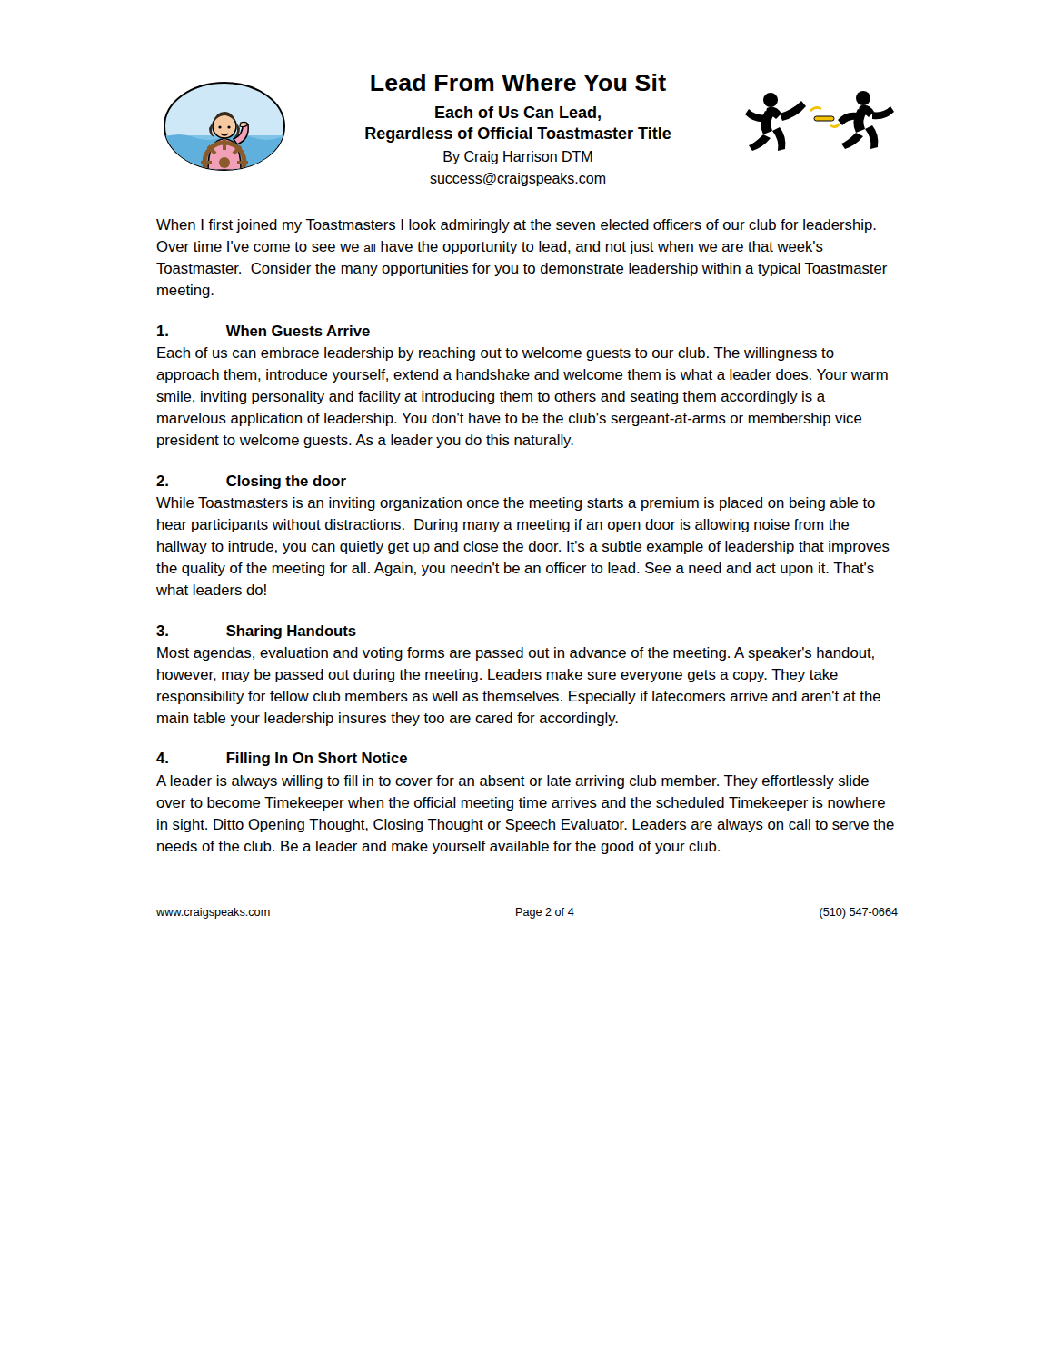Lead From Where You Sit
Each of Us Can Lead,
Regardless of Official Toastmaster Title
By Craig Harrison DTM
success@craigspeaks.com
When I first joined my Toastmasters I look admiringly at the seven elected officers of our club for leadership. Over time I've come to see we all have the opportunity to lead, and not just when we are that week's Toastmaster. Consider the many opportunities for you to demonstrate leadership within a typical Toastmaster meeting.
1. When Guests Arrive
Each of us can embrace leadership by reaching out to welcome guests to our club. The willingness to approach them, introduce yourself, extend a handshake and welcome them is what a leader does. Your warm smile, inviting personality and facility at introducing them to others and seating them accordingly is a marvelous application of leadership. You don't have to be the club's sergeant-at-arms or membership vice president to welcome guests. As a leader you do this naturally.
2. Closing the door
While Toastmasters is an inviting organization once the meeting starts a premium is placed on being able to hear participants without distractions. During many a meeting if an open door is allowing noise from the hallway to intrude, you can quietly get up and close the door. It's a subtle example of leadership that improves the quality of the meeting for all. Again, you needn't be an officer to lead. See a need and act upon it. That's what leaders do!
3. Sharing Handouts
Most agendas, evaluation and voting forms are passed out in advance of the meeting. A speaker's handout, however, may be passed out during the meeting. Leaders make sure everyone gets a copy. They take responsibility for fellow club members as well as themselves. Especially if latecomers arrive and aren't at the main table your leadership insures they too are cared for accordingly.
4. Filling In On Short Notice
A leader is always willing to fill in to cover for an absent or late arriving club member. They effortlessly slide over to become Timekeeper when the official meeting time arrives and the scheduled Timekeeper is nowhere in sight. Ditto Opening Thought, Closing Thought or Speech Evaluator. Leaders are always on call to serve the needs of the club. Be a leader and make yourself available for the good of your club.
www.craigspeaks.com Page 2 of 4 (510) 547-0664